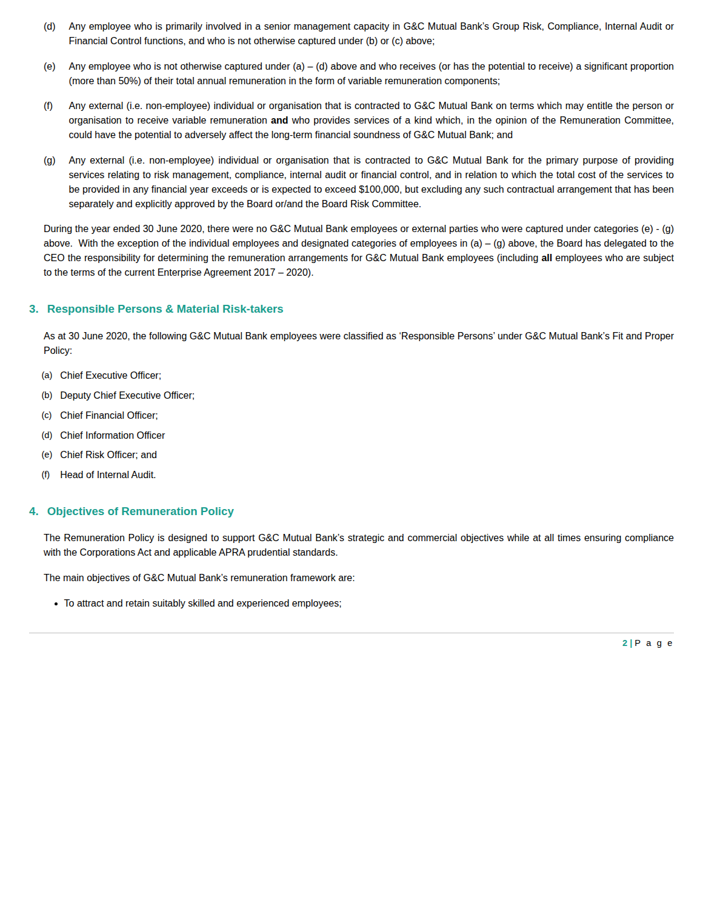(d)
Any employee who is primarily involved in a senior management capacity in G&C Mutual Bank’s Group Risk, Compliance, Internal Audit or Financial Control functions, and who is not otherwise captured under (b) or (c) above;
(e)
Any employee who is not otherwise captured under (a) – (d) above and who receives (or has the potential to receive) a significant proportion (more than 50%) of their total annual remuneration in the form of variable remuneration components;
(f)
Any external (i.e. non-employee) individual or organisation that is contracted to G&C Mutual Bank on terms which may entitle the person or organisation to receive variable remuneration and who provides services of a kind which, in the opinion of the Remuneration Committee, could have the potential to adversely affect the long-term financial soundness of G&C Mutual Bank; and
(g)
Any external (i.e. non-employee) individual or organisation that is contracted to G&C Mutual Bank for the primary purpose of providing services relating to risk management, compliance, internal audit or financial control, and in relation to which the total cost of the services to be provided in any financial year exceeds or is expected to exceed $100,000, but excluding any such contractual arrangement that has been separately and explicitly approved by the Board or/and the Board Risk Committee.
During the year ended 30 June 2020, there were no G&C Mutual Bank employees or external parties who were captured under categories (e) - (g) above. With the exception of the individual employees and designated categories of employees in (a) – (g) above, the Board has delegated to the CEO the responsibility for determining the remuneration arrangements for G&C Mutual Bank employees (including all employees who are subject to the terms of the current Enterprise Agreement 2017 – 2020).
3. Responsible Persons & Material Risk-takers
As at 30 June 2020, the following G&C Mutual Bank employees were classified as ‘Responsible Persons’ under G&C Mutual Bank’s Fit and Proper Policy:
(a) Chief Executive Officer;
(b) Deputy Chief Executive Officer;
(c) Chief Financial Officer;
(d) Chief Information Officer
(e) Chief Risk Officer; and
(f) Head of Internal Audit.
4. Objectives of Remuneration Policy
The Remuneration Policy is designed to support G&C Mutual Bank’s strategic and commercial objectives while at all times ensuring compliance with the Corporations Act and applicable APRA prudential standards.
The main objectives of G&C Mutual Bank’s remuneration framework are:
To attract and retain suitably skilled and experienced employees;
2 | P a g e